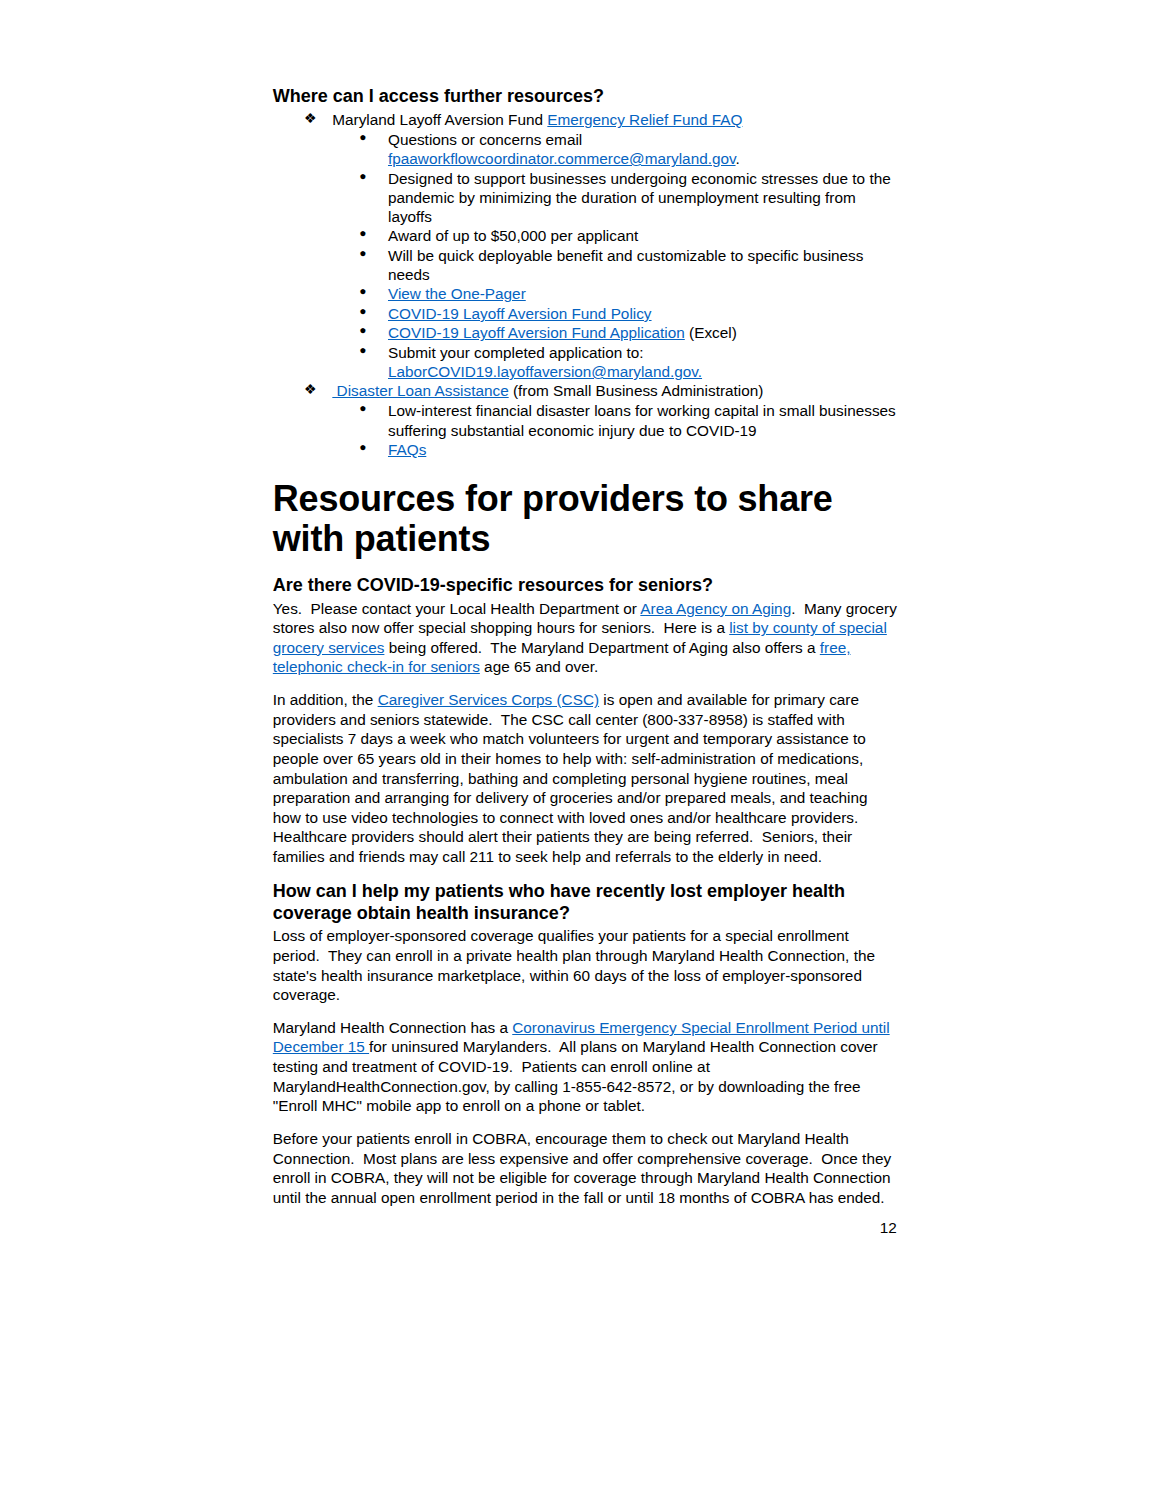Where can I access further resources?
Maryland Layoff Aversion Fund Emergency Relief Fund FAQ
Questions or concerns email fpaaworkflowcoordinator.commerce@maryland.gov.
Designed to support businesses undergoing economic stresses due to the pandemic by minimizing the duration of unemployment resulting from layoffs
Award of up to $50,000 per applicant
Will be quick deployable benefit and customizable to specific business needs
View the One-Pager
COVID-19 Layoff Aversion Fund Policy
COVID-19 Layoff Aversion Fund Application (Excel)
Submit your completed application to: LaborCOVID19.layoffaversion@maryland.gov.
Disaster Loan Assistance (from Small Business Administration)
Low-interest financial disaster loans for working capital in small businesses suffering substantial economic injury due to COVID-19
FAQs
Resources for providers to share with patients
Are there COVID-19-specific resources for seniors?
Yes. Please contact your Local Health Department or Area Agency on Aging. Many grocery stores also now offer special shopping hours for seniors. Here is a list by county of special grocery services being offered. The Maryland Department of Aging also offers a free, telephonic check-in for seniors age 65 and over.
In addition, the Caregiver Services Corps (CSC) is open and available for primary care providers and seniors statewide. The CSC call center (800-337-8958) is staffed with specialists 7 days a week who match volunteers for urgent and temporary assistance to people over 65 years old in their homes to help with: self-administration of medications, ambulation and transferring, bathing and completing personal hygiene routines, meal preparation and arranging for delivery of groceries and/or prepared meals, and teaching how to use video technologies to connect with loved ones and/or healthcare providers. Healthcare providers should alert their patients they are being referred. Seniors, their families and friends may call 211 to seek help and referrals to the elderly in need.
How can I help my patients who have recently lost employer health coverage obtain health insurance?
Loss of employer-sponsored coverage qualifies your patients for a special enrollment period. They can enroll in a private health plan through Maryland Health Connection, the state's health insurance marketplace, within 60 days of the loss of employer-sponsored coverage.
Maryland Health Connection has a Coronavirus Emergency Special Enrollment Period until December 15 for uninsured Marylanders. All plans on Maryland Health Connection cover testing and treatment of COVID-19. Patients can enroll online at MarylandHealthConnection.gov, by calling 1-855-642-8572, or by downloading the free "Enroll MHC" mobile app to enroll on a phone or tablet.
Before your patients enroll in COBRA, encourage them to check out Maryland Health Connection. Most plans are less expensive and offer comprehensive coverage. Once they enroll in COBRA, they will not be eligible for coverage through Maryland Health Connection until the annual open enrollment period in the fall or until 18 months of COBRA has ended.
12